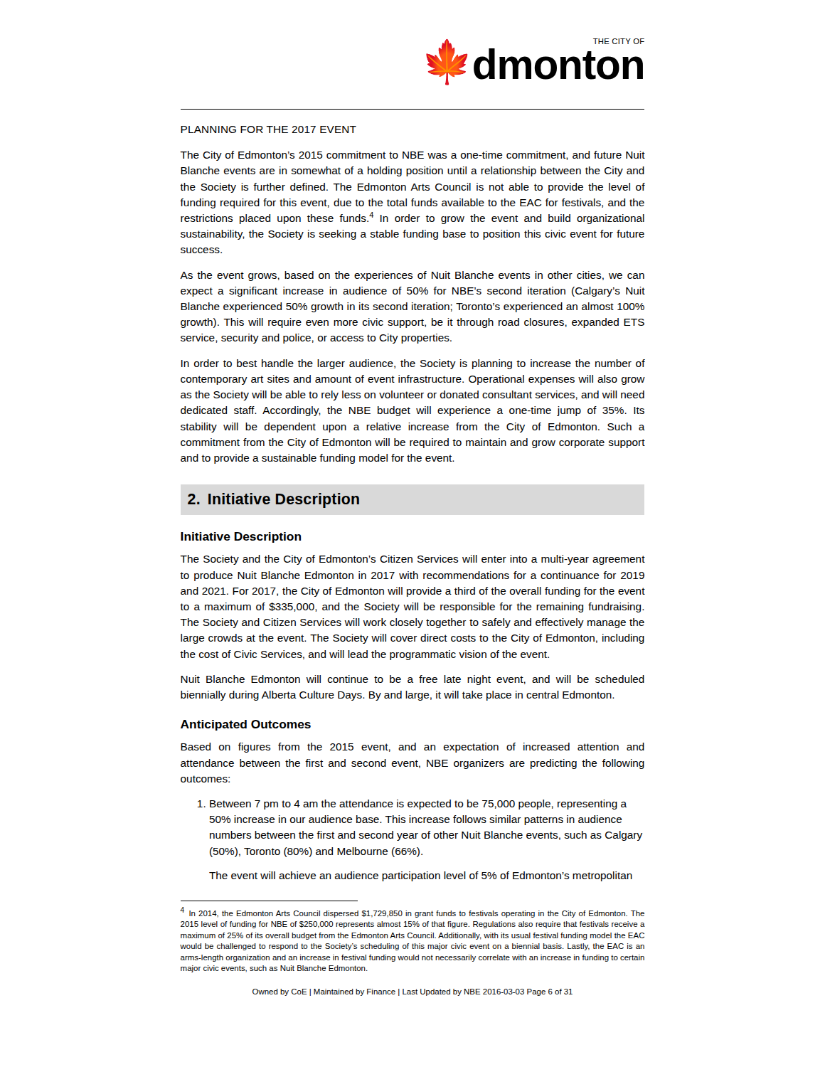THE CITY OF
🍁dmonton
PLANNING FOR THE 2017 EVENT
The City of Edmonton’s 2015 commitment to NBE was a one-time commitment, and future Nuit Blanche events are in somewhat of a holding position until a relationship between the City and the Society is further defined. The Edmonton Arts Council is not able to provide the level of funding required for this event, due to the total funds available to the EAC for festivals, and the restrictions placed upon these funds.4 In order to grow the event and build organizational sustainability, the Society is seeking a stable funding base to position this civic event for future success.
As the event grows, based on the experiences of Nuit Blanche events in other cities, we can expect a significant increase in audience of 50% for NBE’s second iteration (Calgary’s Nuit Blanche experienced 50% growth in its second iteration; Toronto’s experienced an almost 100% growth). This will require even more civic support, be it through road closures, expanded ETS service, security and police, or access to City properties.
In order to best handle the larger audience, the Society is planning to increase the number of contemporary art sites and amount of event infrastructure. Operational expenses will also grow as the Society will be able to rely less on volunteer or donated consultant services, and will need dedicated staff. Accordingly, the NBE budget will experience a one-time jump of 35%. Its stability will be dependent upon a relative increase from the City of Edmonton. Such a commitment from the City of Edmonton will be required to maintain and grow corporate support and to provide a sustainable funding model for the event.
2. Initiative Description
Initiative Description
The Society and the City of Edmonton’s Citizen Services will enter into a multi-year agreement to produce Nuit Blanche Edmonton in 2017 with recommendations for a continuance for 2019 and 2021. For 2017, the City of Edmonton will provide a third of the overall funding for the event to a maximum of $335,000, and the Society will be responsible for the remaining fundraising. The Society and Citizen Services will work closely together to safely and effectively manage the large crowds at the event. The Society will cover direct costs to the City of Edmonton, including the cost of Civic Services, and will lead the programmatic vision of the event.
Nuit Blanche Edmonton will continue to be a free late night event, and will be scheduled biennially during Alberta Culture Days. By and large, it will take place in central Edmonton.
Anticipated Outcomes
Based on figures from the 2015 event, and an expectation of increased attention and attendance between the first and second event, NBE organizers are predicting the following outcomes:
Between 7 pm to 4 am the attendance is expected to be 75,000 people, representing a 50% increase in our audience base. This increase follows similar patterns in audience numbers between the first and second year of other Nuit Blanche events, such as Calgary (50%), Toronto (80%) and Melbourne (66%).
The event will achieve an audience participation level of 5% of Edmonton’s metropolitan
4 In 2014, the Edmonton Arts Council dispersed $1,729,850 in grant funds to festivals operating in the City of Edmonton. The 2015 level of funding for NBE of $250,000 represents almost 15% of that figure. Regulations also require that festivals receive a maximum of 25% of its overall budget from the Edmonton Arts Council. Additionally, with its usual festival funding model the EAC would be challenged to respond to the Society’s scheduling of this major civic event on a biennial basis. Lastly, the EAC is an arms-length organization and an increase in festival funding would not necessarily correlate with an increase in funding to certain major civic events, such as Nuit Blanche Edmonton.
Owned by CoE | Maintained by Finance | Last Updated by NBE 2016-03-03 Page 6 of 31